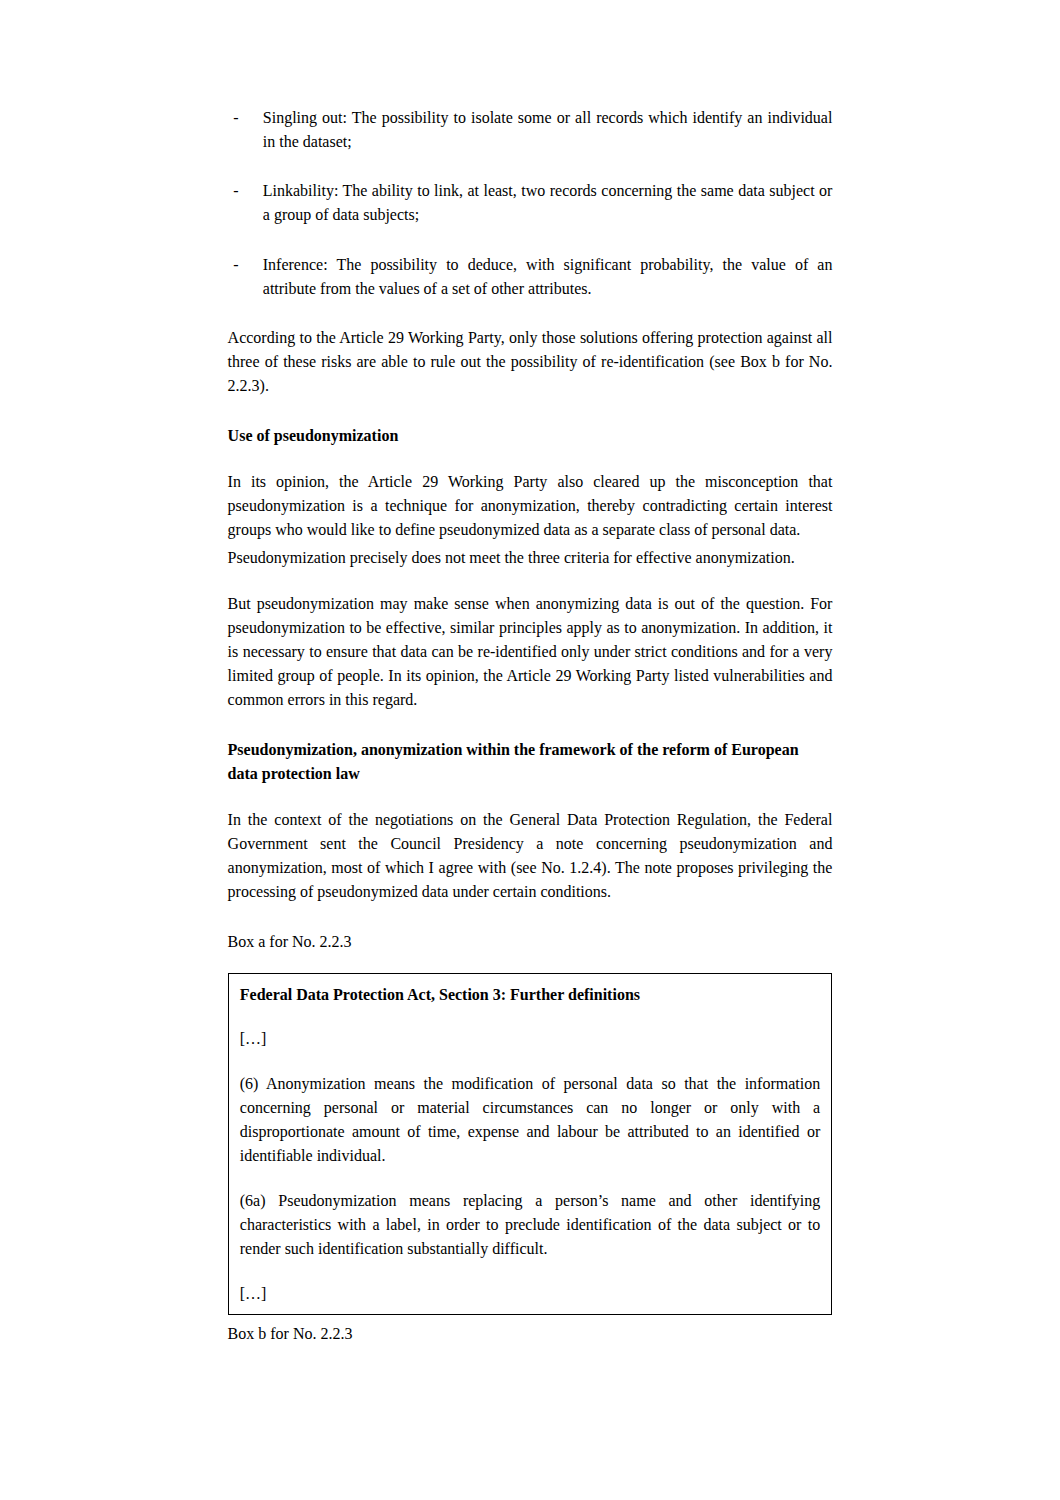Singling out: The possibility to isolate some or all records which identify an individual in the dataset;
Linkability: The ability to link, at least, two records concerning the same data subject or a group of data subjects;
Inference: The possibility to deduce, with significant probability, the value of an attribute from the values of a set of other attributes.
According to the Article 29 Working Party, only those solutions offering protection against all three of these risks are able to rule out the possibility of re-identification (see Box b for No. 2.2.3).
Use of pseudonymization
In its opinion, the Article 29 Working Party also cleared up the misconception that pseudonymization is a technique for anonymization, thereby contradicting certain interest groups who would like to define pseudonymized data as a separate class of personal data.
Pseudonymization precisely does not meet the three criteria for effective anonymization.
But pseudonymization may make sense when anonymizing data is out of the question. For pseudonymization to be effective, similar principles apply as to anonymization. In addition, it is necessary to ensure that data can be re-identified only under strict conditions and for a very limited group of people. In its opinion, the Article 29 Working Party listed vulnerabilities and common errors in this regard.
Pseudonymization, anonymization within the framework of the reform of European data protection law
In the context of the negotiations on the General Data Protection Regulation, the Federal Government sent the Council Presidency a note concerning pseudonymization and anonymization, most of which I agree with (see No. 1.2.4). The note proposes privileging the processing of pseudonymized data under certain conditions.
Box a for No. 2.2.3
Federal Data Protection Act, Section 3: Further definitions
[…]
(6) Anonymization means the modification of personal data so that the information concerning personal or material circumstances can no longer or only with a disproportionate amount of time, expense and labour be attributed to an identified or identifiable individual.
(6a) Pseudonymization means replacing a person’s name and other identifying characteristics with a label, in order to preclude identification of the data subject or to render such identification substantially difficult.
[…]
Box b for No. 2.2.3